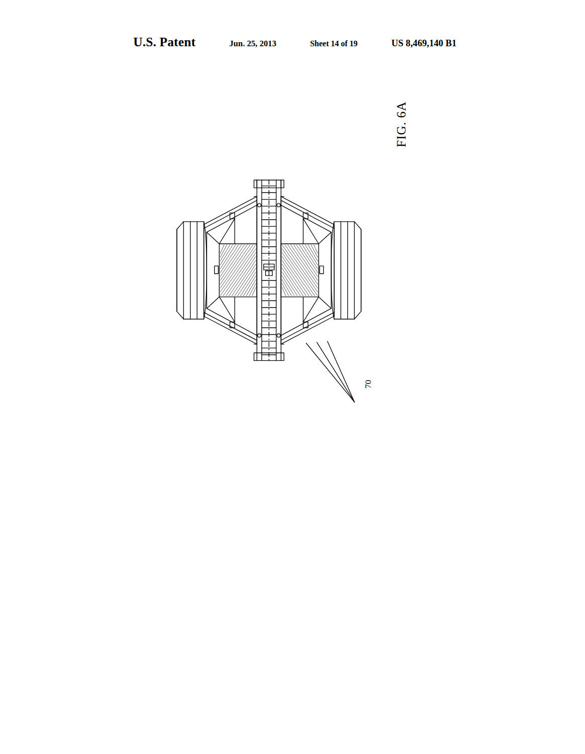U.S. Patent Jun. 25, 2013 Sheet 14 of 19 US 8,469,140 B1
FIG. 6A
70